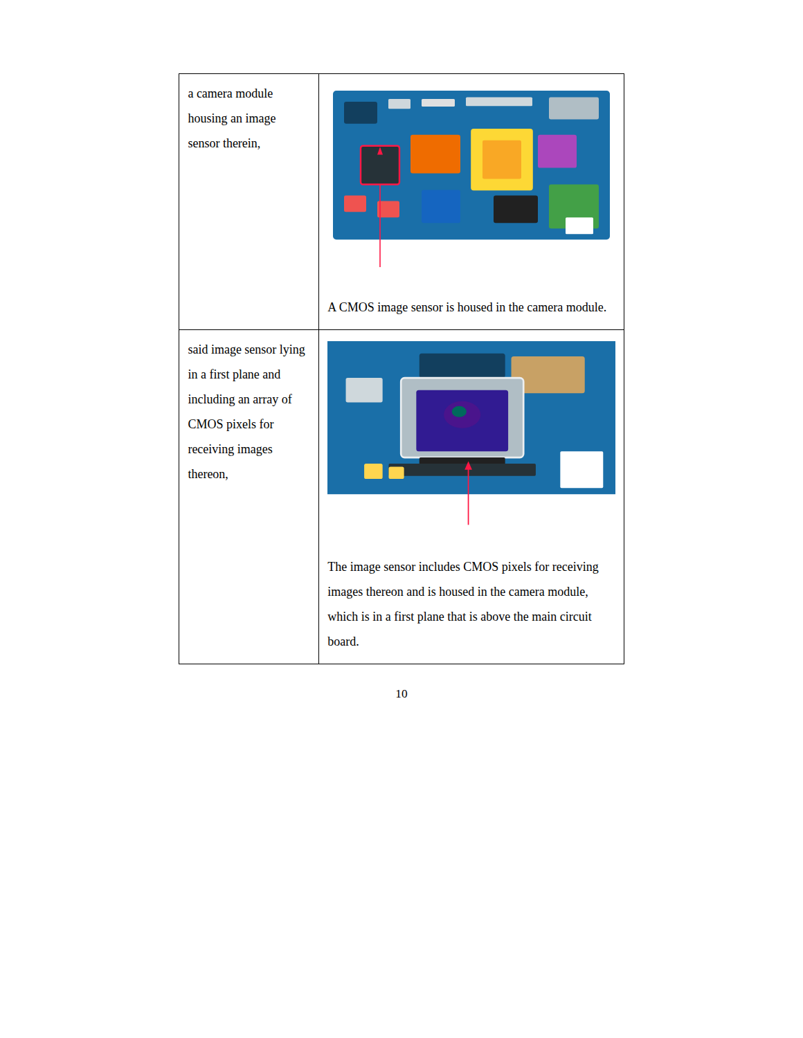| a camera module housing an image sensor therein, | A CMOS image sensor is housed in the camera module. |
| said image sensor lying in a first plane and including an array of CMOS pixels for receiving images thereon, | The image sensor includes CMOS pixels for receiving images thereon and is housed in the camera module, which is in a first plane that is above the main circuit board. |
10